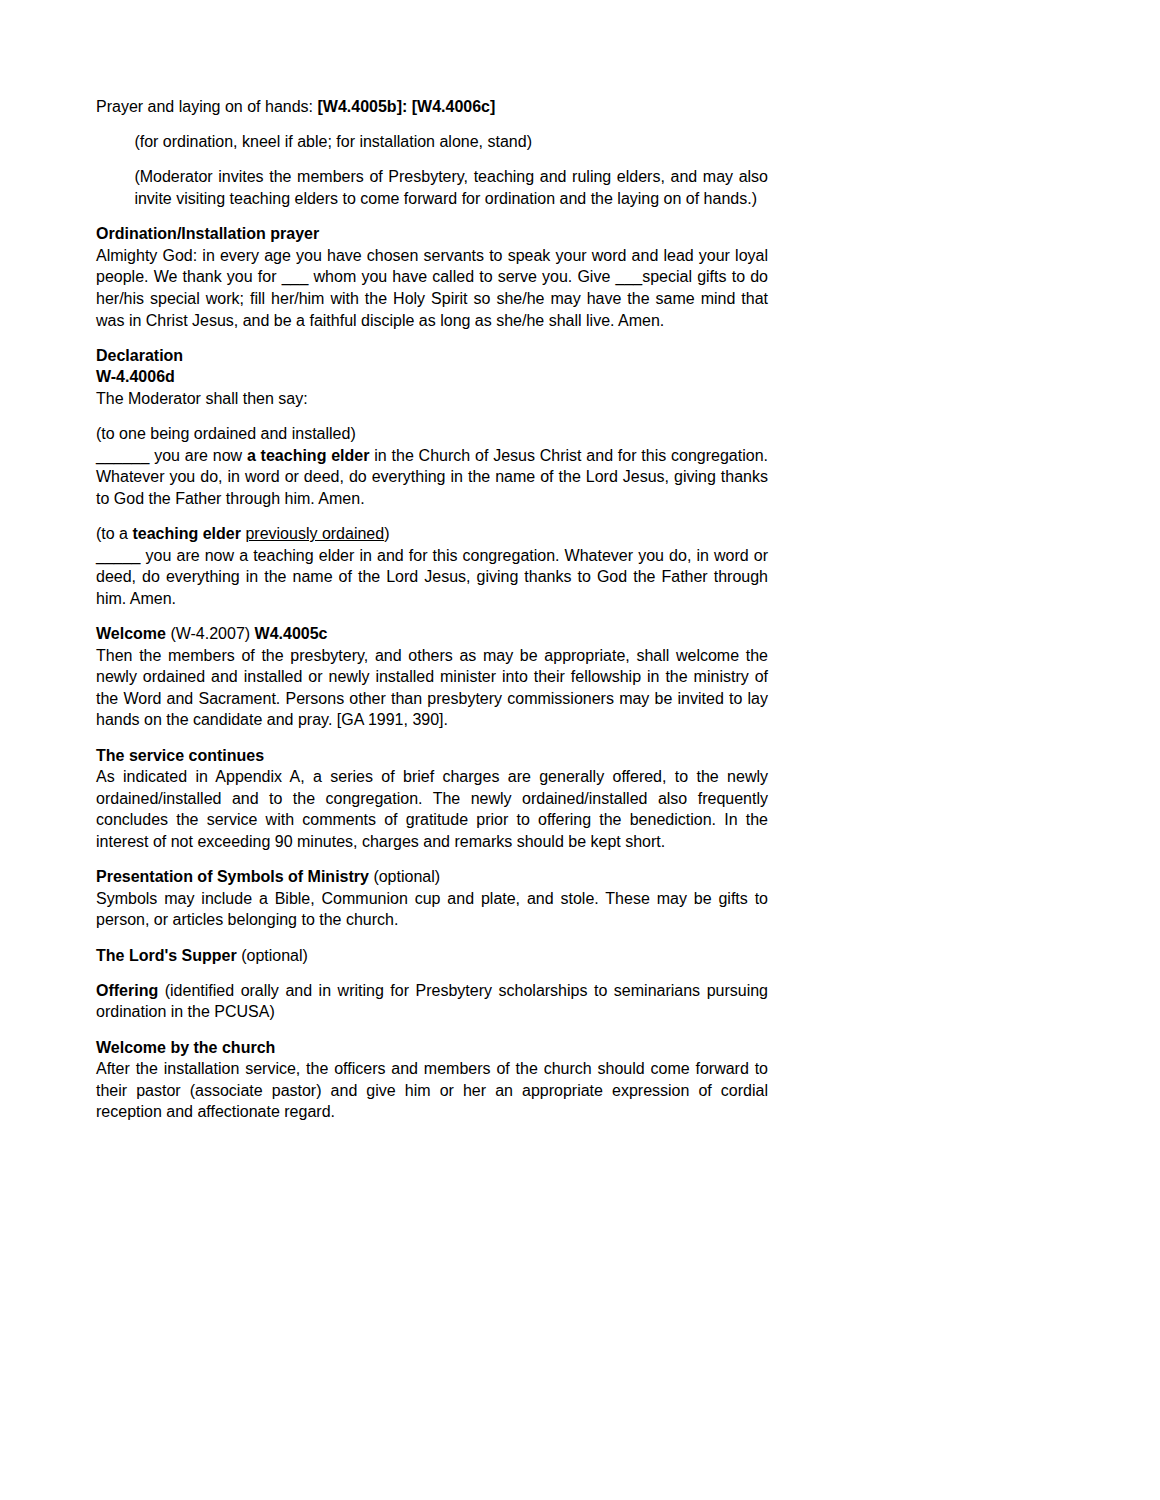Prayer and laying on of hands: [W4.4005b]: [W4.4006c]
(for ordination, kneel if able; for installation alone, stand)
(Moderator invites the members of Presbytery, teaching and ruling elders, and may also invite visiting teaching elders to come forward for ordination and the laying on of hands.)
Ordination/Installation prayer
Almighty God: in every age you have chosen servants to speak your word and lead your loyal people. We thank you for ___ whom you have called to serve you. Give ___special gifts to do her/his special work; fill her/him with the Holy Spirit so she/he may have the same mind that was in Christ Jesus, and be a faithful disciple as long as she/he shall live. Amen.
Declaration
W-4.4006d
The Moderator shall then say:
(to one being ordained and installed)
______ you are now a teaching elder in the Church of Jesus Christ and for this congregation. Whatever you do, in word or deed, do everything in the name of the Lord Jesus, giving thanks to God the Father through him. Amen.
(to a teaching elder previously ordained)
_____ you are now a teaching elder in and for this congregation. Whatever you do, in word or deed, do everything in the name of the Lord Jesus, giving thanks to God the Father through him. Amen.
Welcome (W-4.2007) W4.4005c
Then the members of the presbytery, and others as may be appropriate, shall welcome the newly ordained and installed or newly installed minister into their fellowship in the ministry of the Word and Sacrament. Persons other than presbytery commissioners may be invited to lay hands on the candidate and pray. [GA 1991, 390].
The service continues
As indicated in Appendix A, a series of brief charges are generally offered, to the newly ordained/installed and to the congregation. The newly ordained/installed also frequently concludes the service with comments of gratitude prior to offering the benediction. In the interest of not exceeding 90 minutes, charges and remarks should be kept short.
Presentation of Symbols of Ministry (optional)
Symbols may include a Bible, Communion cup and plate, and stole. These may be gifts to person, or articles belonging to the church.
The Lord's Supper (optional)
Offering (identified orally and in writing for Presbytery scholarships to seminarians pursuing ordination in the PCUSA)
Welcome by the church
After the installation service, the officers and members of the church should come forward to their pastor (associate pastor) and give him or her an appropriate expression of cordial reception and affectionate regard.